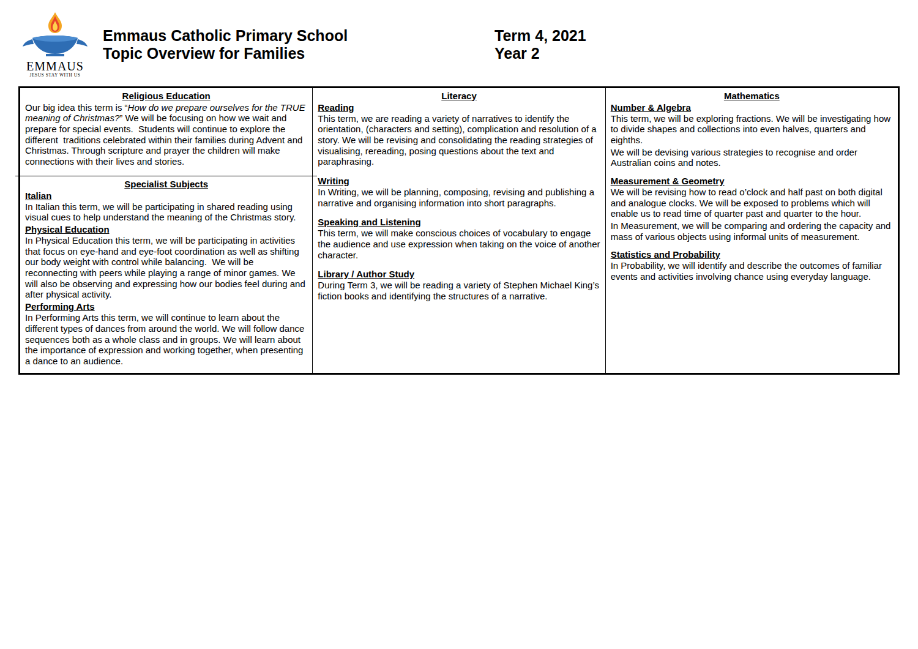EMMAUS
JESUS STAY WITH US
Emmaus Catholic Primary School
Term 4, 2021
Topic Overview for Families
Year 2
| Religious Education Our big idea this term is “ How do we prepare ourselves for the TRUE meaning of Christmas? ” We will be focusing on how we wait and prepare for special events. Students will continue to explore the different traditions celebrated within their families during Advent and Christmas. Through scripture and prayer the children will make connections with their lives and stories. Specialist Subjects Italian In Italian this term, we will be participating in shared reading using visual cues to help understand the meaning of the Christmas story. Physical Education In Physical Education this term, we will be participating in activities that focus on eye-hand and eye-foot coordination as well as shifting our body weight with control while balancing. We will be reconnecting with peers while playing a range of minor games. We will also be observing and expressing how our bodies feel during and after physical activity. Performing Arts In Performing Arts this term, we will continue to learn about the different types of dances from around the world. We will follow dance sequences both as a whole class and in groups. We will learn about the importance of expression and working together, when presenting a dance to an audience. | Literacy Reading This term, we are reading a variety of narratives to identify the orientation, (characters and setting), complication and resolution of a story. We will be revising and consolidating the reading strategies of visualising, rereading, posing questions about the text and paraphrasing. Writing In Writing, we will be planning, composing, revising and publishing a narrative and organising information into short paragraphs. Speaking and Listening This term, we will make conscious choices of vocabulary to engage the audience and use expression when taking on the voice of another character. Library / Author Study During Term 3, we will be reading a variety of Stephen Michael King’s fiction books and identifying the structures of a narrative. | Mathematics Number & Algebra This term, we will be exploring fractions. We will be investigating how to divide shapes and collections into even halves, quarters and eighths. We will be devising various strategies to recognise and order Australian coins and notes. Measurement & Geometry We will be revising how to read o’clock and half past on both digital and analogue clocks. We will be exposed to problems which will enable us to read time of quarter past and quarter to the hour. In Measurement, we will be comparing and ordering the capacity and mass of various objects using informal units of measurement. Statistics and Probability In Probability, we will identify and describe the outcomes of familiar events and activities involving chance using everyday language. |